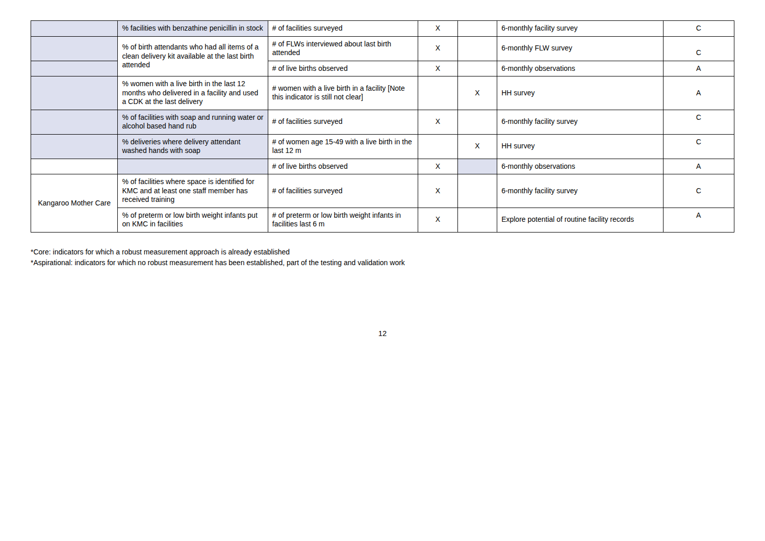| | % facilities with benzathine penicillin in stock | # of facilities surveyed | X | | 6-monthly facility survey | C |
| | % of birth attendants who had all items of a clean delivery kit available at the last birth attended | # of FLWs interviewed about last birth attended | X | | 6-monthly FLW survey | C |
| | # of live births observed | X | | 6-monthly observations | A |
| | % women with a live birth in the last 12 months who delivered in a facility and used a CDK at the last delivery | # women with a live birth in a facility [Note this indicator is still not clear] | | X | HH survey | A |
| | % of facilities with soap and running water or alcohol based hand rub | # of facilities surveyed | X | | 6-monthly facility survey | C |
| | % deliveries where delivery attendant washed hands with soap | # of women age 15-49 with a live birth in the last 12 m | | X | HH survey | C |
| | | # of live births observed | X | | 6-monthly observations | A |
| Kangaroo Mother Care | % of facilities where space is identified for KMC and at least one staff member has received training | # of facilities surveyed | X | | 6-monthly facility survey | C |
| % of preterm or low birth weight infants put on KMC in facilities | # of preterm or low birth weight infants in facilities last 6 m | X | | Explore potential of routine facility records | A |
*Core: indicators for which a robust measurement approach is already established
*Aspirational: indicators for which no robust measurement has been established, part of the testing and validation work
12